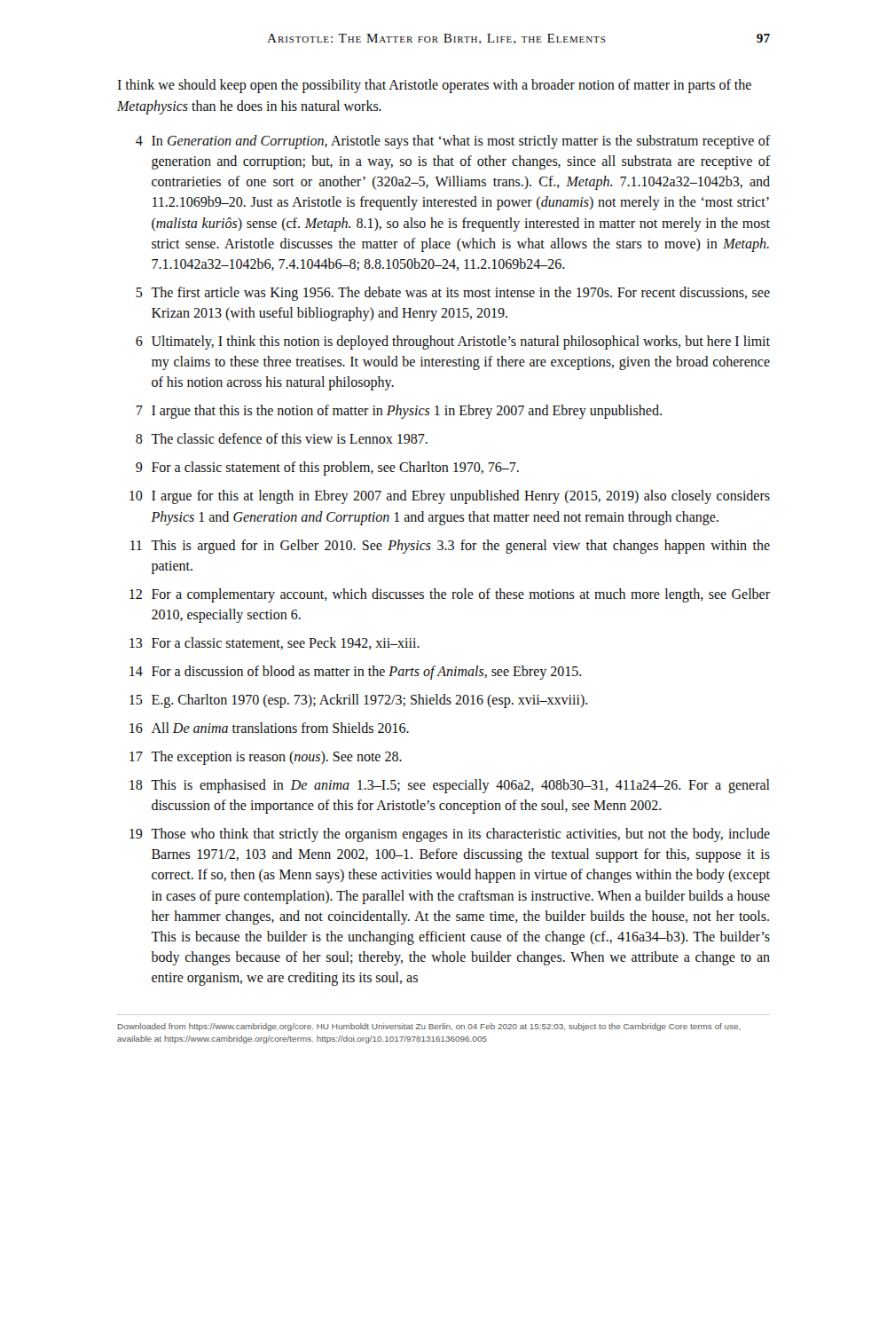Aristotle: The Matter for Birth, Life, the Elements 97
I think we should keep open the possibility that Aristotle operates with a broader notion of matter in parts of the Metaphysics than he does in his natural works.
In Generation and Corruption, Aristotle says that ‘what is most strictly matter is the substratum receptive of generation and corruption; but, in a way, so is that of other changes, since all substrata are receptive of contrarieties of one sort or another’ (320a2–5, Williams trans.). Cf., Metaph. 7.1.1042a32–1042b3, and 11.2.1069b9–20. Just as Aristotle is frequently interested in power (dunamis) not merely in the ‘most strict’ (malista kuriôs) sense (cf. Metaph. 8.1), so also he is frequently interested in matter not merely in the most strict sense. Aristotle discusses the matter of place (which is what allows the stars to move) in Metaph. 7.1.1042a32–1042b6, 7.4.1044b6–8; 8.8.1050b20–24, 11.2.1069b24–26.
The first article was King 1956. The debate was at its most intense in the 1970s. For recent discussions, see Krizan 2013 (with useful bibliography) and Henry 2015, 2019.
Ultimately, I think this notion is deployed throughout Aristotle’s natural philosophical works, but here I limit my claims to these three treatises. It would be interesting if there are exceptions, given the broad coherence of his notion across his natural philosophy.
I argue that this is the notion of matter in Physics 1 in Ebrey 2007 and Ebrey unpublished.
The classic defence of this view is Lennox 1987.
For a classic statement of this problem, see Charlton 1970, 76–7.
I argue for this at length in Ebrey 2007 and Ebrey unpublished Henry (2015, 2019) also closely considers Physics 1 and Generation and Corruption 1 and argues that matter need not remain through change.
This is argued for in Gelber 2010. See Physics 3.3 for the general view that changes happen within the patient.
For a complementary account, which discusses the role of these motions at much more length, see Gelber 2010, especially section 6.
For a classic statement, see Peck 1942, xii–xiii.
For a discussion of blood as matter in the Parts of Animals, see Ebrey 2015.
E.g. Charlton 1970 (esp. 73); Ackrill 1972/3; Shields 2016 (esp. xvii–xxviii).
All De anima translations from Shields 2016.
The exception is reason (nous). See note 28.
This is emphasised in De anima 1.3–I.5; see especially 406a2, 408b30–31, 411a24–26. For a general discussion of the importance of this for Aristotle’s conception of the soul, see Menn 2002.
Those who think that strictly the organism engages in its characteristic activities, but not the body, include Barnes 1971/2, 103 and Menn 2002, 100–1. Before discussing the textual support for this, suppose it is correct. If so, then (as Menn says) these activities would happen in virtue of changes within the body (except in cases of pure contemplation). The parallel with the craftsman is instructive. When a builder builds a house her hammer changes, and not coincidentally. At the same time, the builder builds the house, not her tools. This is because the builder is the unchanging efficient cause of the change (cf., 416a34–b3). The builder’s body changes because of her soul; thereby, the whole builder changes. When we attribute a change to an entire organism, we are crediting its its soul, as
Downloaded from https://www.cambridge.org/core. HU Humboldt Universitat Zu Berlin, on 04 Feb 2020 at 15:52:03, subject to the Cambridge Core terms of use, available at https://www.cambridge.org/core/terms. https://doi.org/10.1017/9781316136096.005